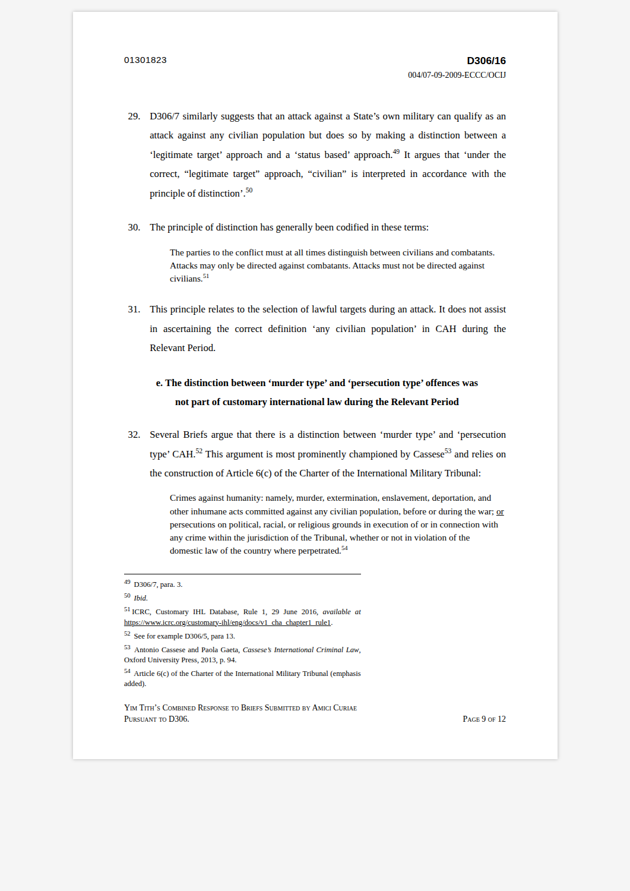01301823
D306/16
004/07-09-2009-ECCC/OCIJ
29. D306/7 similarly suggests that an attack against a State’s own military can qualify as an attack against any civilian population but does so by making a distinction between a ‘legitimate target’ approach and a ‘status based’ approach.49 It argues that ‘under the correct, “legitimate target” approach, “civilian” is interpreted in accordance with the principle of distinction’.50
30. The principle of distinction has generally been codified in these terms:
The parties to the conflict must at all times distinguish between civilians and combatants. Attacks may only be directed against combatants. Attacks must not be directed against civilians.51
31. This principle relates to the selection of lawful targets during an attack. It does not assist in ascertaining the correct definition ‘any civilian population’ in CAH during the Relevant Period.
e. The distinction between ‘murder type’ and ‘persecution type’ offences was not part of customary international law during the Relevant Period
32. Several Briefs argue that there is a distinction between ‘murder type’ and ‘persecution type’ CAH.52 This argument is most prominently championed by Cassese53 and relies on the construction of Article 6(c) of the Charter of the International Military Tribunal:
Crimes against humanity: namely, murder, extermination, enslavement, deportation, and other inhumane acts committed against any civilian population, before or during the war; or persecutions on political, racial, or religious grounds in execution of or in connection with any crime within the jurisdiction of the Tribunal, whether or not in violation of the domestic law of the country where perpetrated.54
49 D306/7, para. 3.
50 Ibid.
51 ICRC, Customary IHL Database, Rule 1, 29 June 2016, available at https://www.icrc.org/customary-ihl/eng/docs/v1_cha_chapter1_rule1.
52 See for example D306/5, para 13.
53 Antonio Cassese and Paola Gaeta, Cassese’s International Criminal Law, Oxford University Press, 2013, p. 94.
54 Article 6(c) of the Charter of the International Military Tribunal (emphasis added).
Yim Tith’s Combined Response to Briefs Submitted by Amici Curiae
Pursuant to D306. · Page 9 of 12